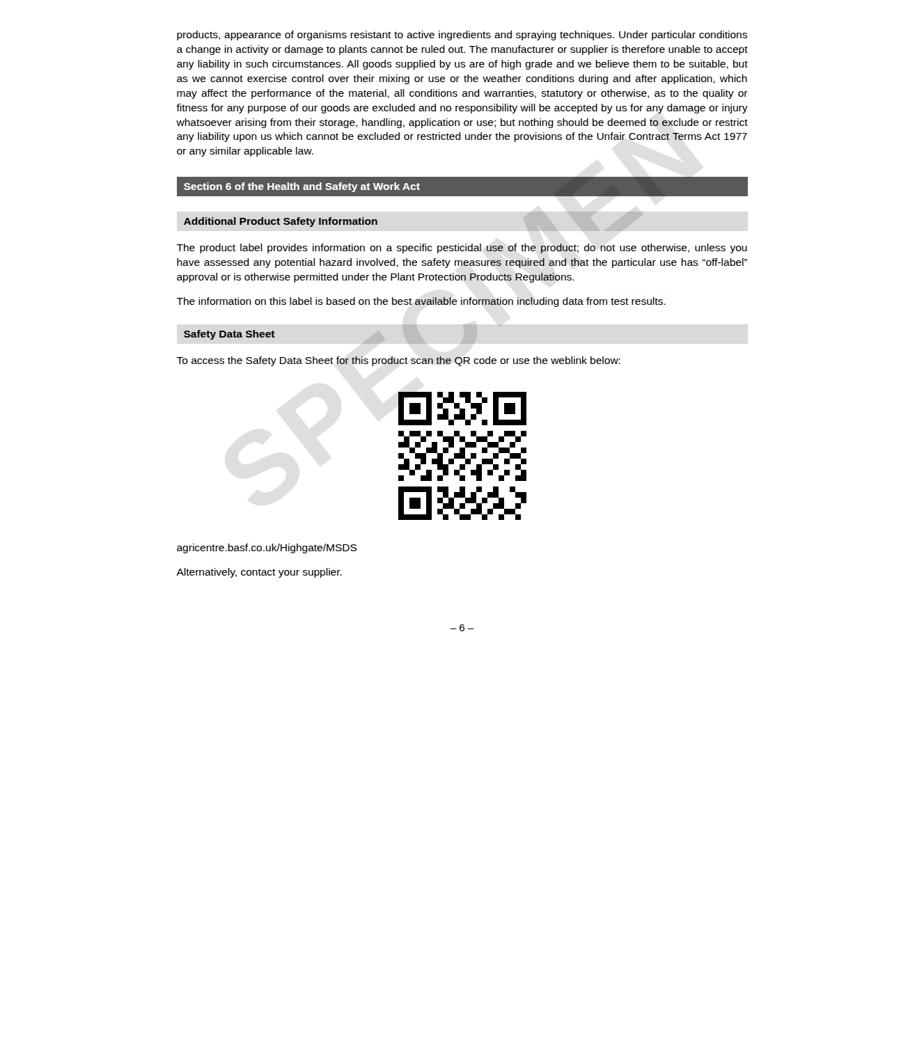SPECIMEN
products, appearance of organisms resistant to active ingredients and spraying techniques. Under particular conditions a change in activity or damage to plants cannot be ruled out. The manufacturer or supplier is therefore unable to accept any liability in such circumstances. All goods supplied by us are of high grade and we believe them to be suitable, but as we cannot exercise control over their mixing or use or the weather conditions during and after application, which may affect the performance of the material, all conditions and warranties, statutory or otherwise, as to the quality or fitness for any purpose of our goods are excluded and no responsibility will be accepted by us for any damage or injury whatsoever arising from their storage, handling, application or use; but nothing should be deemed to exclude or restrict any liability upon us which cannot be excluded or restricted under the provisions of the Unfair Contract Terms Act 1977 or any similar applicable law.
Section 6 of the Health and Safety at Work Act
Additional Product Safety Information
The product label provides information on a specific pesticidal use of the product; do not use otherwise, unless you have assessed any potential hazard involved, the safety measures required and that the particular use has “off-label” approval or is otherwise permitted under the Plant Protection Products Regulations.
The information on this label is based on the best available information including data from test results.
Safety Data Sheet
To access the Safety Data Sheet for this product scan the QR code or use the weblink below:
agricentre.basf.co.uk/Highgate/MSDS
Alternatively, contact your supplier.
– 6 –